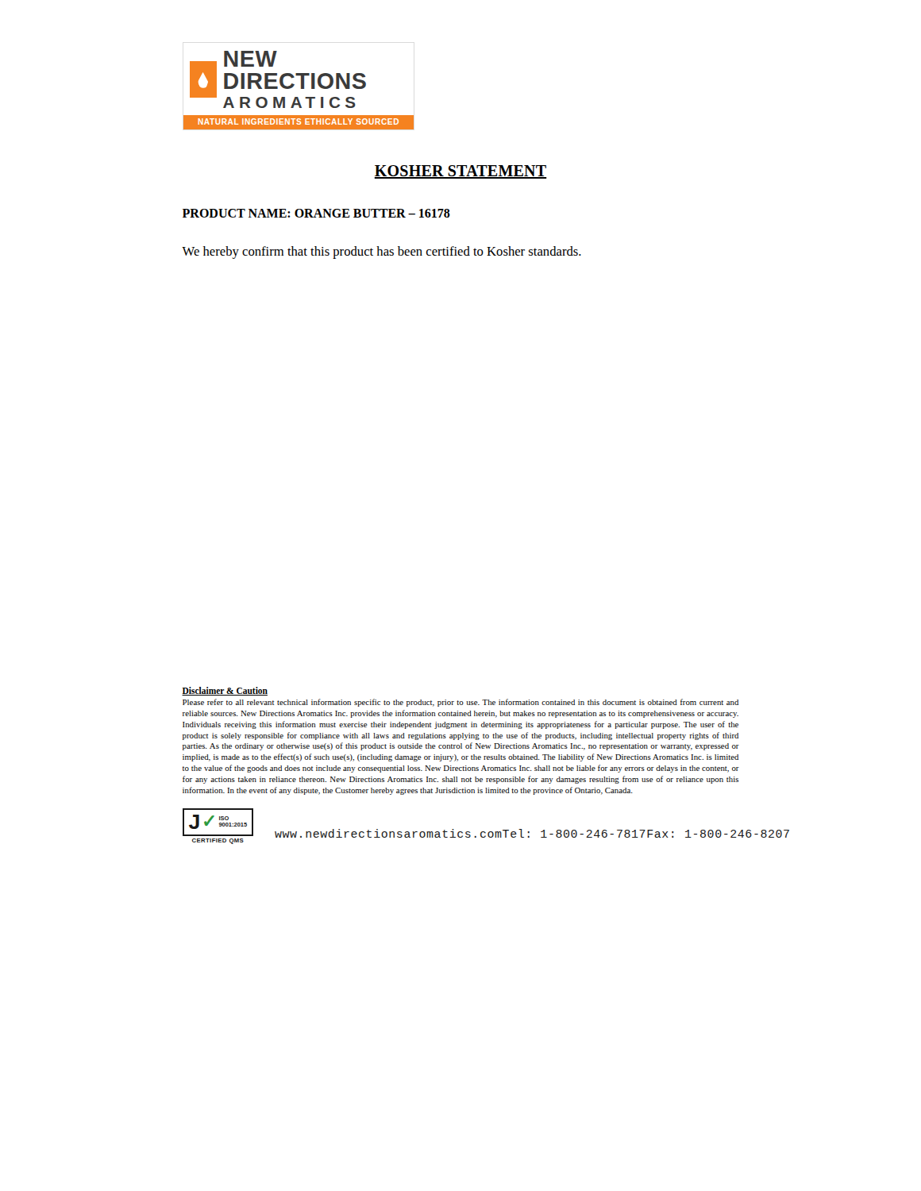NEW DIRECTIONS
AROMATICS
NATURAL INGREDIENTS ETHICALLY SOURCED
KOSHER STATEMENT
PRODUCT NAME: ORANGE BUTTER – 16178
We hereby confirm that this product has been certified to Kosher standards.
Disclaimer & Caution
Please refer to all relevant technical information specific to the product, prior to use. The information contained in this document is obtained from current and reliable sources. New Directions Aromatics Inc. provides the information contained herein, but makes no representation as to its comprehensiveness or accuracy. Individuals receiving this information must exercise their independent judgment in determining its appropriateness for a particular purpose. The user of the product is solely responsible for compliance with all laws and regulations applying to the use of the products, including intellectual property rights of third parties. As the ordinary or otherwise use(s) of this product is outside the control of New Directions Aromatics Inc., no representation or warranty, expressed or implied, is made as to the effect(s) of such use(s), (including damage or injury), or the results obtained. The liability of New Directions Aromatics Inc. is limited to the value of the goods and does not include any consequential loss. New Directions Aromatics Inc. shall not be liable for any errors or delays in the content, or for any actions taken in reliance thereon. New Directions Aromatics Inc. shall not be responsible for any damages resulting from use of or reliance upon this information. In the event of any dispute, the Customer hereby agrees that Jurisdiction is limited to the province of Ontario, Canada.
J ✓ ISO
9001:2015
CERTIFIED QMS
www.newdirectionsaromatics.com Tel: 1-800-246-7817 Fax: 1-800-246-8207